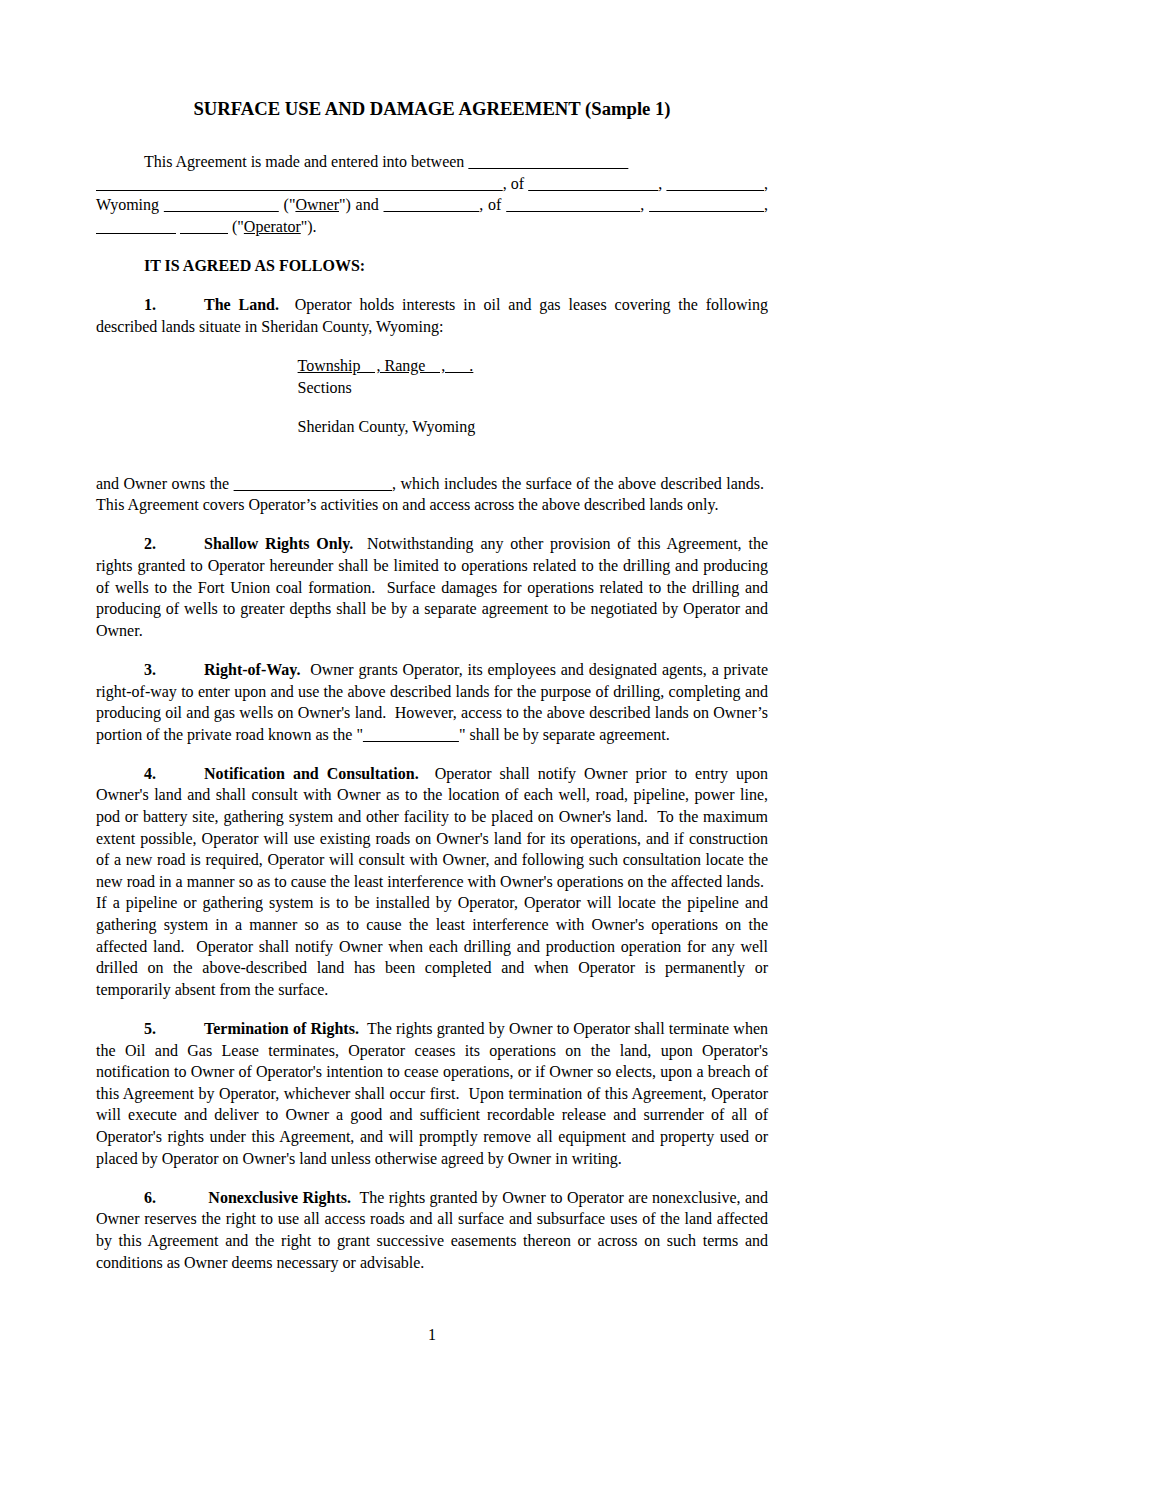SURFACE USE AND DAMAGE AGREEMENT (Sample 1)
This Agreement is made and entered into between
, of , , Wyoming ("Owner") and , of , , ("Operator").
IT IS AGREED AS FOLLOWS:
1. The Land. Operator holds interests in oil and gas leases covering the following described lands situate in Sheridan County, Wyoming:
Township , Range , .
Sections
Sheridan County, Wyoming
and Owner owns the , which includes the surface of the above described lands. This Agreement covers Operator’s activities on and access across the above described lands only.
2. Shallow Rights Only. Notwithstanding any other provision of this Agreement, the rights granted to Operator hereunder shall be limited to operations related to the drilling and producing of wells to the Fort Union coal formation. Surface damages for operations related to the drilling and producing of wells to greater depths shall be by a separate agreement to be negotiated by Operator and Owner.
3. Right-of-Way. Owner grants Operator, its employees and designated agents, a private right-of-way to enter upon and use the above described lands for the purpose of drilling, completing and producing oil and gas wells on Owner's land. However, access to the above described lands on Owner’s portion of the private road known as the " " shall be by separate agreement.
4. Notification and Consultation. Operator shall notify Owner prior to entry upon Owner's land and shall consult with Owner as to the location of each well, road, pipeline, power line, pod or battery site, gathering system and other facility to be placed on Owner's land. To the maximum extent possible, Operator will use existing roads on Owner's land for its operations, and if construction of a new road is required, Operator will consult with Owner, and following such consultation locate the new road in a manner so as to cause the least interference with Owner's operations on the affected lands. If a pipeline or gathering system is to be installed by Operator, Operator will locate the pipeline and gathering system in a manner so as to cause the least interference with Owner's operations on the affected land. Operator shall notify Owner when each drilling and production operation for any well drilled on the above-described land has been completed and when Operator is permanently or temporarily absent from the surface.
5. Termination of Rights. The rights granted by Owner to Operator shall terminate when the Oil and Gas Lease terminates, Operator ceases its operations on the land, upon Operator's notification to Owner of Operator's intention to cease operations, or if Owner so elects, upon a breach of this Agreement by Operator, whichever shall occur first. Upon termination of this Agreement, Operator will execute and deliver to Owner a good and sufficient recordable release and surrender of all of Operator's rights under this Agreement, and will promptly remove all equipment and property used or placed by Operator on Owner's land unless otherwise agreed by Owner in writing.
6. Nonexclusive Rights. The rights granted by Owner to Operator are nonexclusive, and Owner reserves the right to use all access roads and all surface and subsurface uses of the land affected by this Agreement and the right to grant successive easements thereon or across on such terms and conditions as Owner deems necessary or advisable.
1